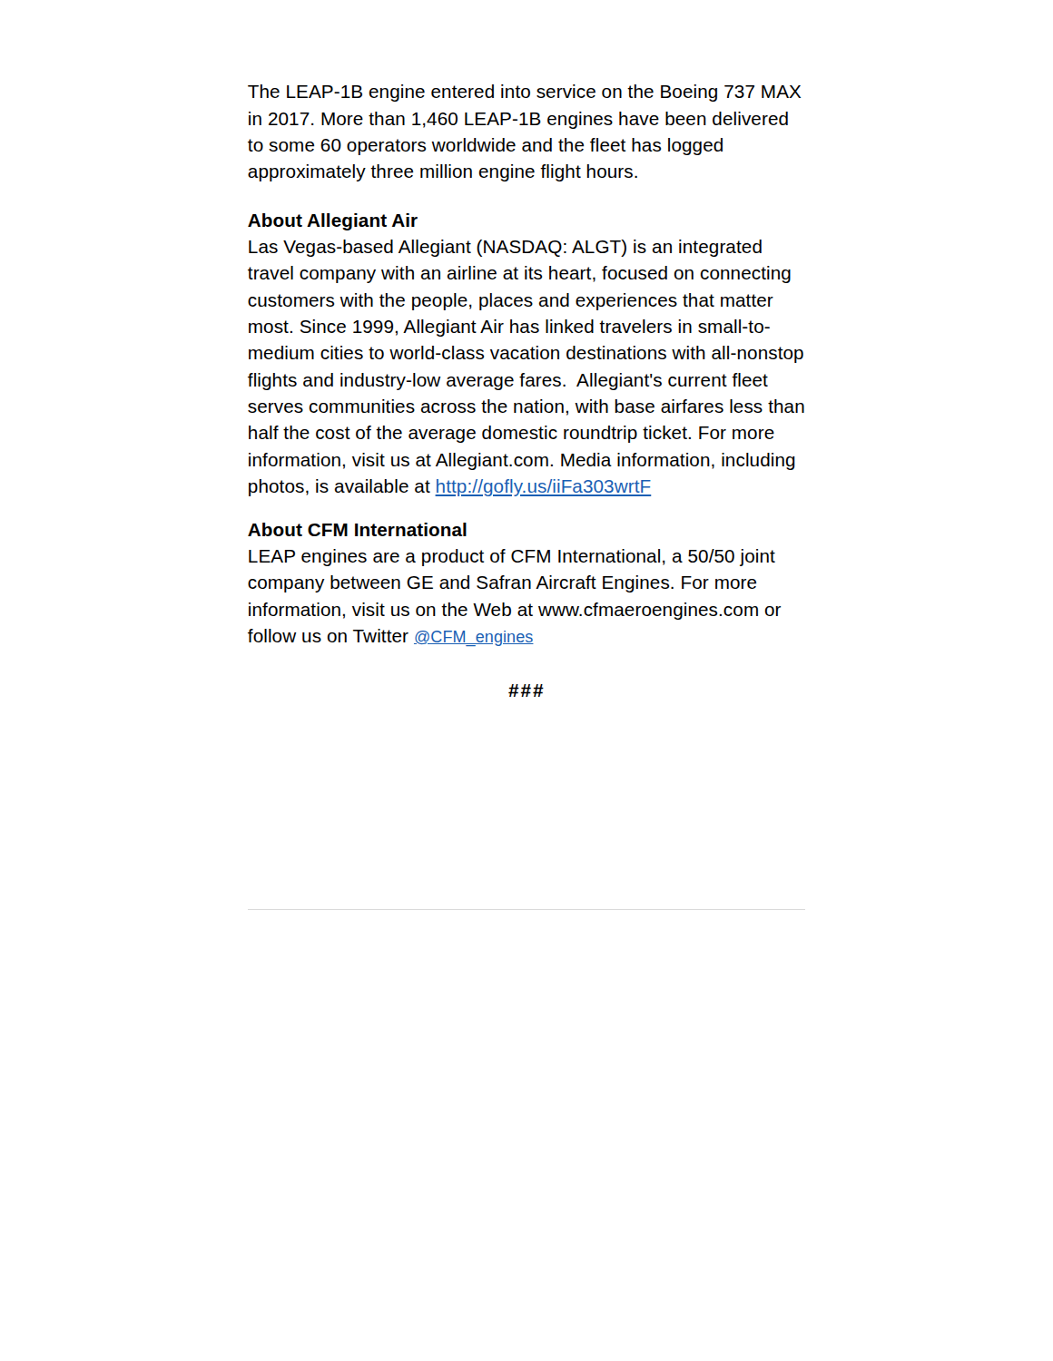The LEAP-1B engine entered into service on the Boeing 737 MAX in 2017. More than 1,460 LEAP-1B engines have been delivered to some 60 operators worldwide and the fleet has logged approximately three million engine flight hours.
About Allegiant Air
Las Vegas-based Allegiant (NASDAQ: ALGT) is an integrated travel company with an airline at its heart, focused on connecting customers with the people, places and experiences that matter most. Since 1999, Allegiant Air has linked travelers in small-to-medium cities to world-class vacation destinations with all-nonstop flights and industry-low average fares. Allegiant's current fleet serves communities across the nation, with base airfares less than half the cost of the average domestic roundtrip ticket. For more information, visit us at Allegiant.com. Media information, including photos, is available at http://gofly.us/iiFa303wrtF
About CFM International
LEAP engines are a product of CFM International, a 50/50 joint company between GE and Safran Aircraft Engines. For more information, visit us on the Web at www.cfmaeroengines.com or follow us on Twitter @CFM_engines
###